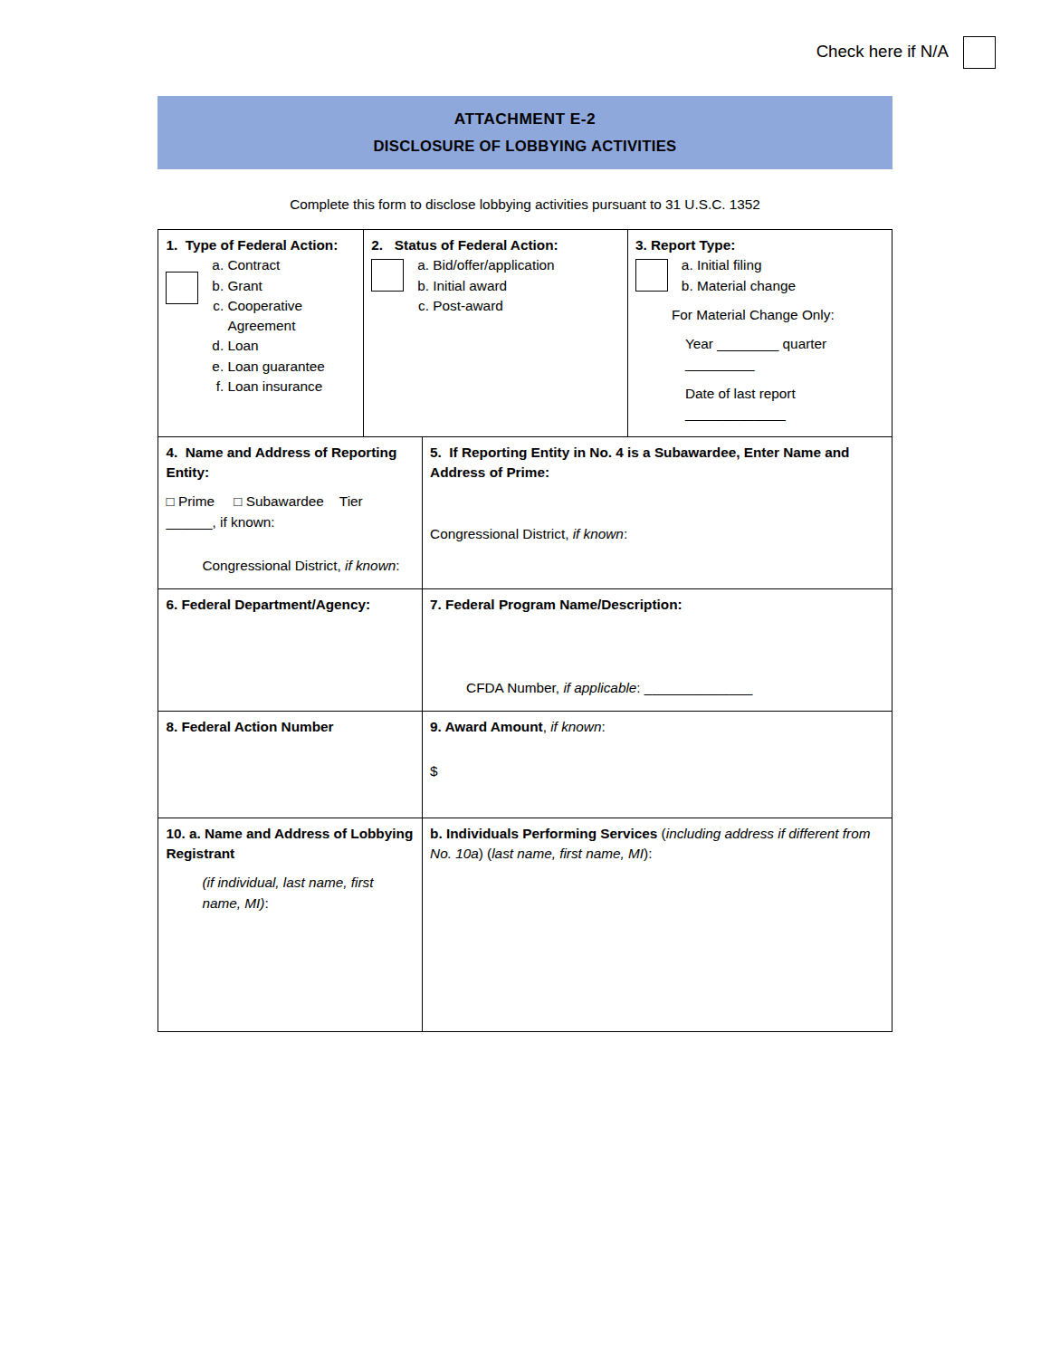Check here if N/A
ATTACHMENT E-2
DISCLOSURE OF LOBBYING ACTIVITIES
Complete this form to disclose lobbying activities pursuant to 31 U.S.C. 1352
| 1. Type of Federal Action: Contract Grant Cooperative Agreement Loan Loan guarantee Loan insurance | 2. Status of Federal Action: Bid/offer/application Initial award Post-award | 3. Report Type: Initial filing Material change For Material Change Only: Year ________ quarter _________ Date of last report _____________ |
| 4. Name and Address of Reporting Entity: □ Prime □ Subawardee Tier ______, if known: Congressional District, if known : | 5. If Reporting Entity in No. 4 is a Subawardee, Enter Name and Address of Prime: Congressional District, if known : |
| 6. Federal Department/Agency: | 7. Federal Program Name/Description: CFDA Number, if applicable : ______________ |
| 8. Federal Action Number | 9. Award Amount , if known : $ |
| 10. a. Name and Address of Lobbying Registrant (if individual, last name, first name, MI) : | b. Individuals Performing Services ( including address if different from No. 10a ) ( last name, first name, MI ): |